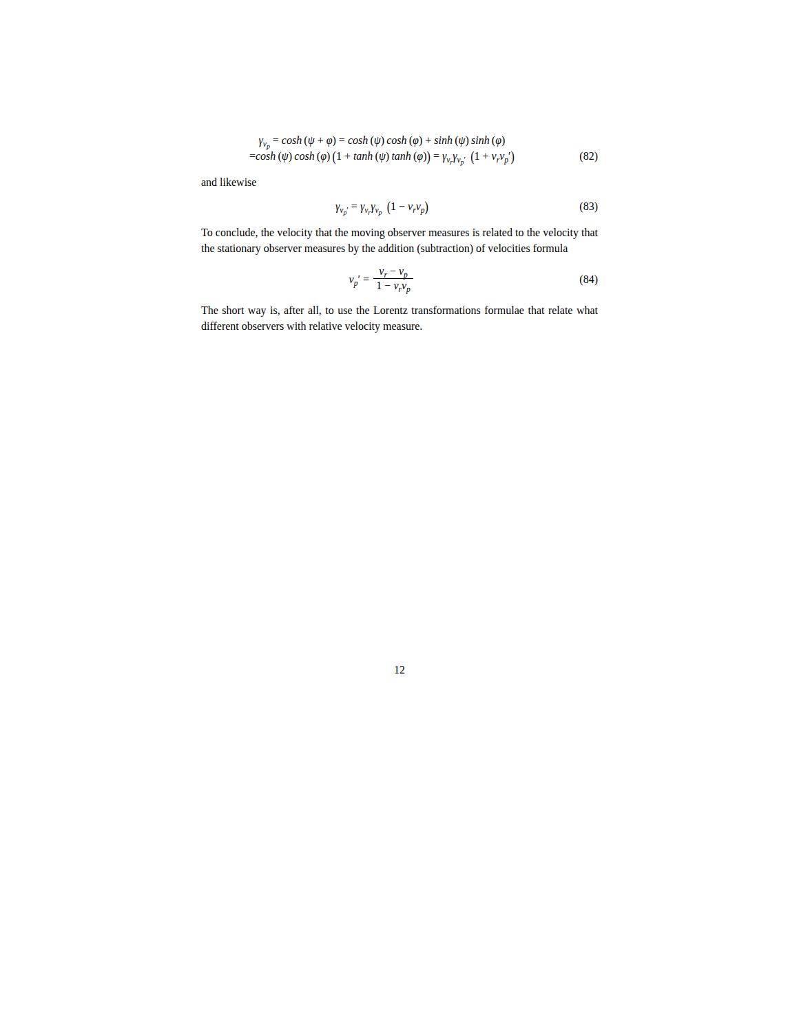γvp = cosh (ψ + φ) = cosh (ψ) cosh (φ) + sinh (ψ) sinh (φ)
=cosh (ψ) cosh (φ) (1 + tanh (ψ) tanh (φ)) = γvrγvp′  (1 + vrvp′) (82)
and likewise
γvp′ = γvrγvp  (1 − vrvp) (83)
To conclude, the velocity that the moving observer measures is related to the velocity that the stationary observer measures by the addition (subtraction) of velocities formula
vp′ = vr − vp 1 − vrvp (84)
The short way is, after all, to use the Lorentz transformations formulae that relate what different observers with relative velocity measure.
12